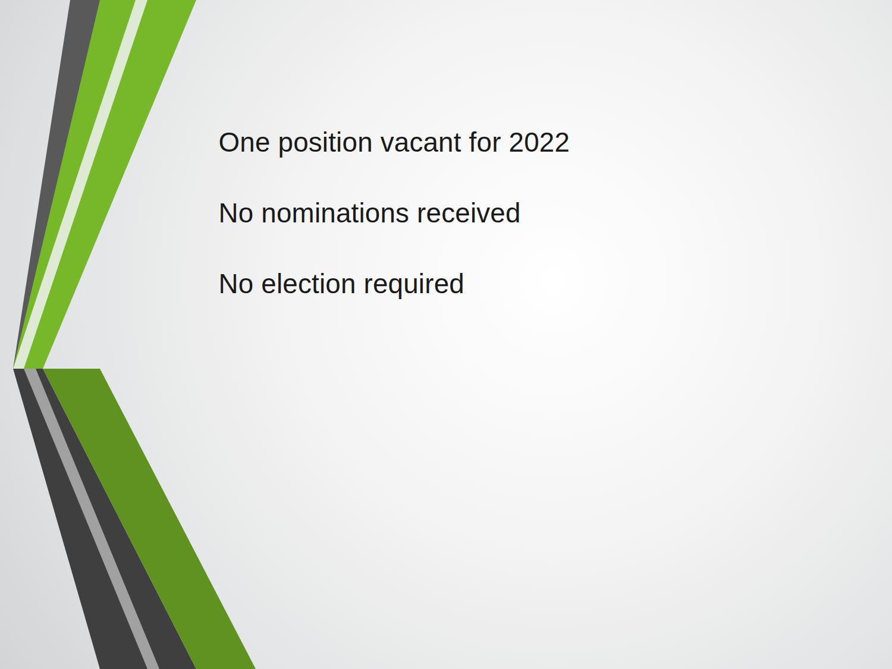One position vacant for 2022
No nominations received
No election required